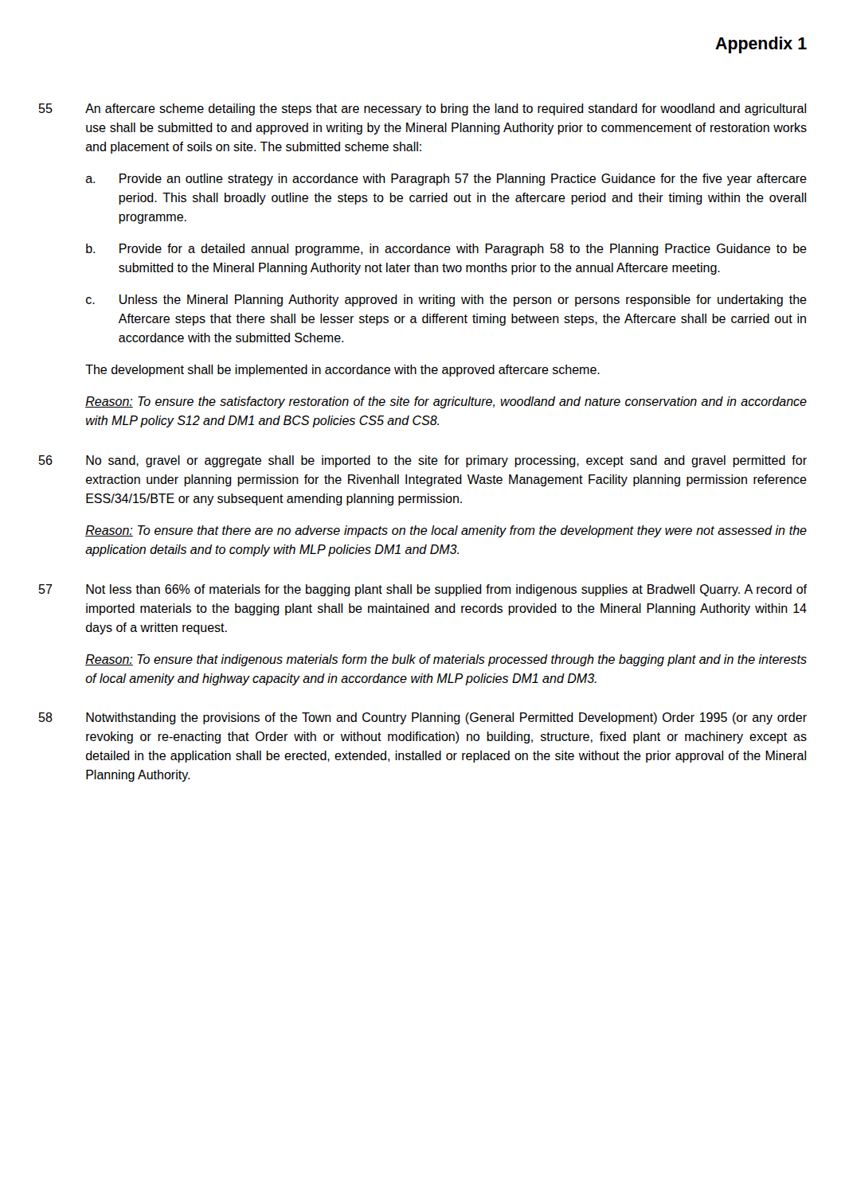Appendix 1
55
An aftercare scheme detailing the steps that are necessary to bring the land to required standard for woodland and agricultural use shall be submitted to and approved in writing by the Mineral Planning Authority prior to commencement of restoration works and placement of soils on site. The submitted scheme shall:
a. Provide an outline strategy in accordance with Paragraph 57 the Planning Practice Guidance for the five year aftercare period. This shall broadly outline the steps to be carried out in the aftercare period and their timing within the overall programme.
b. Provide for a detailed annual programme, in accordance with Paragraph 58 to the Planning Practice Guidance to be submitted to the Mineral Planning Authority not later than two months prior to the annual Aftercare meeting.
c. Unless the Mineral Planning Authority approved in writing with the person or persons responsible for undertaking the Aftercare steps that there shall be lesser steps or a different timing between steps, the Aftercare shall be carried out in accordance with the submitted Scheme.
The development shall be implemented in accordance with the approved aftercare scheme.
Reason: To ensure the satisfactory restoration of the site for agriculture, woodland and nature conservation and in accordance with MLP policy S12 and DM1 and BCS policies CS5 and CS8.
56
No sand, gravel or aggregate shall be imported to the site for primary processing, except sand and gravel permitted for extraction under planning permission for the Rivenhall Integrated Waste Management Facility planning permission reference ESS/34/15/BTE or any subsequent amending planning permission.
Reason: To ensure that there are no adverse impacts on the local amenity from the development they were not assessed in the application details and to comply with MLP policies DM1 and DM3.
57
Not less than 66% of materials for the bagging plant shall be supplied from indigenous supplies at Bradwell Quarry. A record of imported materials to the bagging plant shall be maintained and records provided to the Mineral Planning Authority within 14 days of a written request.
Reason: To ensure that indigenous materials form the bulk of materials processed through the bagging plant and in the interests of local amenity and highway capacity and in accordance with MLP policies DM1 and DM3.
58
Notwithstanding the provisions of the Town and Country Planning (General Permitted Development) Order 1995 (or any order revoking or re-enacting that Order with or without modification) no building, structure, fixed plant or machinery except as detailed in the application shall be erected, extended, installed or replaced on the site without the prior approval of the Mineral Planning Authority.